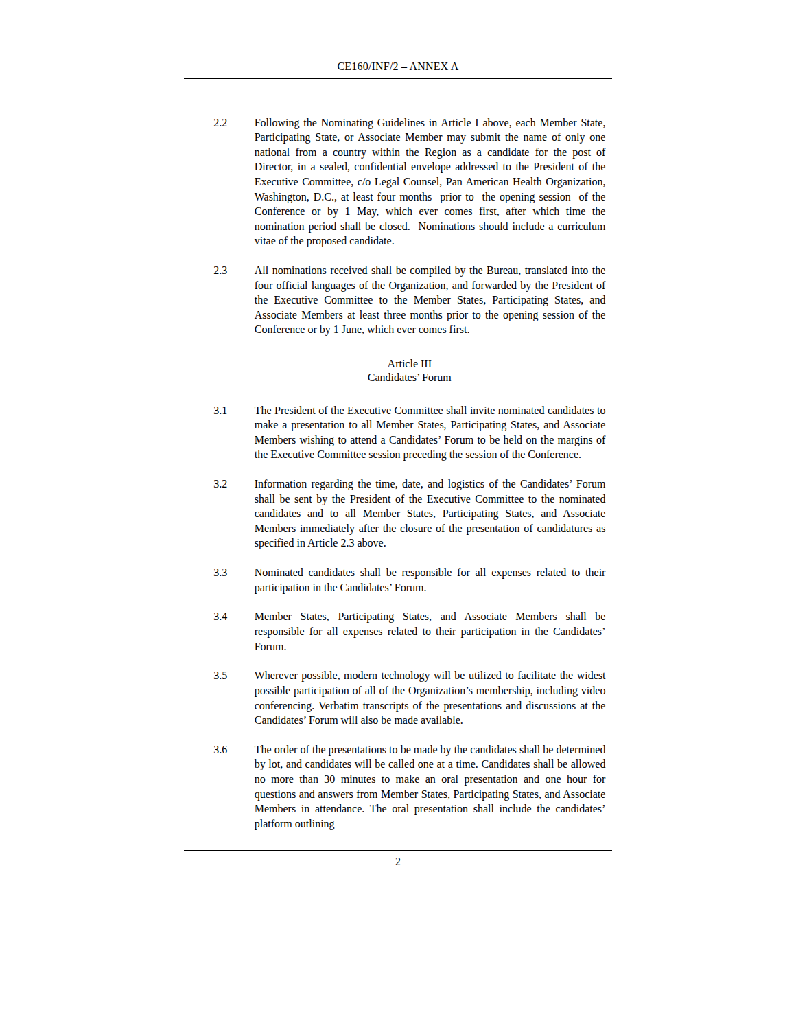CE160/INF/2 – ANNEX A
2.2
Following the Nominating Guidelines in Article I above, each Member State, Participating State, or Associate Member may submit the name of only one national from a country within the Region as a candidate for the post of Director, in a sealed, confidential envelope addressed to the President of the Executive Committee, c/o Legal Counsel, Pan American Health Organization, Washington, D.C., at least four months prior to the opening session of the Conference or by 1 May, which ever comes first, after which time the nomination period shall be closed. Nominations should include a curriculum vitae of the proposed candidate.
2.3
All nominations received shall be compiled by the Bureau, translated into the four official languages of the Organization, and forwarded by the President of the Executive Committee to the Member States, Participating States, and Associate Members at least three months prior to the opening session of the Conference or by 1 June, which ever comes first.
Article III
Candidates’ Forum
3.1
The President of the Executive Committee shall invite nominated candidates to make a presentation to all Member States, Participating States, and Associate Members wishing to attend a Candidates’ Forum to be held on the margins of the Executive Committee session preceding the session of the Conference.
3.2
Information regarding the time, date, and logistics of the Candidates’ Forum shall be sent by the President of the Executive Committee to the nominated candidates and to all Member States, Participating States, and Associate Members immediately after the closure of the presentation of candidatures as specified in Article 2.3 above.
3.3
Nominated candidates shall be responsible for all expenses related to their participation in the Candidates’ Forum.
3.4
Member States, Participating States, and Associate Members shall be responsible for all expenses related to their participation in the Candidates’ Forum.
3.5
Wherever possible, modern technology will be utilized to facilitate the widest possible participation of all of the Organization’s membership, including video conferencing. Verbatim transcripts of the presentations and discussions at the Candidates’ Forum will also be made available.
3.6
The order of the presentations to be made by the candidates shall be determined by lot, and candidates will be called one at a time. Candidates shall be allowed no more than 30 minutes to make an oral presentation and one hour for questions and answers from Member States, Participating States, and Associate Members in attendance. The oral presentation shall include the candidates’ platform outlining
2